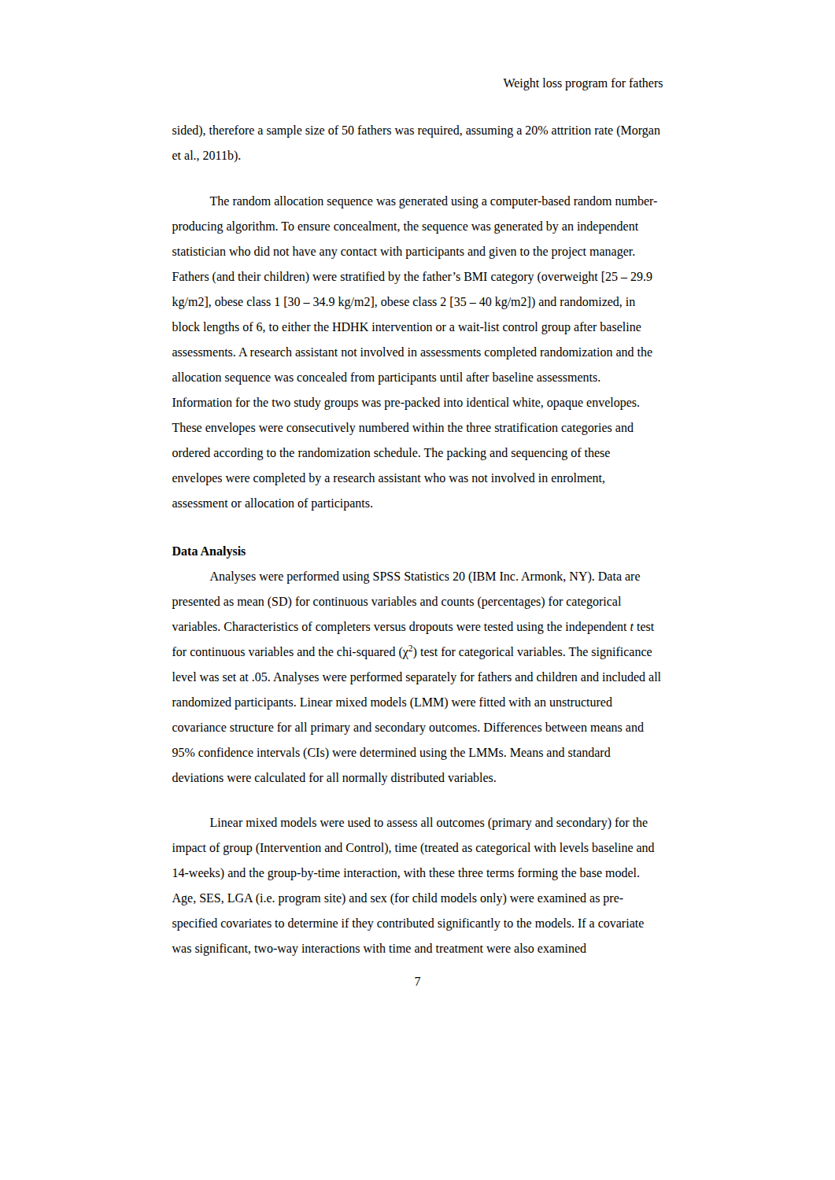Weight loss program for fathers
sided), therefore a sample size of 50 fathers was required, assuming a 20% attrition rate (Morgan et al., 2011b).
The random allocation sequence was generated using a computer-based random number-producing algorithm. To ensure concealment, the sequence was generated by an independent statistician who did not have any contact with participants and given to the project manager. Fathers (and their children) were stratified by the father’s BMI category (overweight [25 – 29.9 kg/m2], obese class 1 [30 – 34.9 kg/m2], obese class 2 [35 – 40 kg/m2]) and randomized, in block lengths of 6, to either the HDHK intervention or a wait-list control group after baseline assessments. A research assistant not involved in assessments completed randomization and the allocation sequence was concealed from participants until after baseline assessments. Information for the two study groups was pre-packed into identical white, opaque envelopes. These envelopes were consecutively numbered within the three stratification categories and ordered according to the randomization schedule. The packing and sequencing of these envelopes were completed by a research assistant who was not involved in enrolment, assessment or allocation of participants.
Data Analysis
Analyses were performed using SPSS Statistics 20 (IBM Inc. Armonk, NY). Data are presented as mean (SD) for continuous variables and counts (percentages) for categorical variables. Characteristics of completers versus dropouts were tested using the independent t test for continuous variables and the chi-squared (χ2) test for categorical variables. The significance level was set at .05. Analyses were performed separately for fathers and children and included all randomized participants. Linear mixed models (LMM) were fitted with an unstructured covariance structure for all primary and secondary outcomes. Differences between means and 95% confidence intervals (CIs) were determined using the LMMs. Means and standard deviations were calculated for all normally distributed variables.
Linear mixed models were used to assess all outcomes (primary and secondary) for the impact of group (Intervention and Control), time (treated as categorical with levels baseline and 14-weeks) and the group-by-time interaction, with these three terms forming the base model. Age, SES, LGA (i.e. program site) and sex (for child models only) were examined as pre-specified covariates to determine if they contributed significantly to the models. If a covariate was significant, two-way interactions with time and treatment were also examined
7